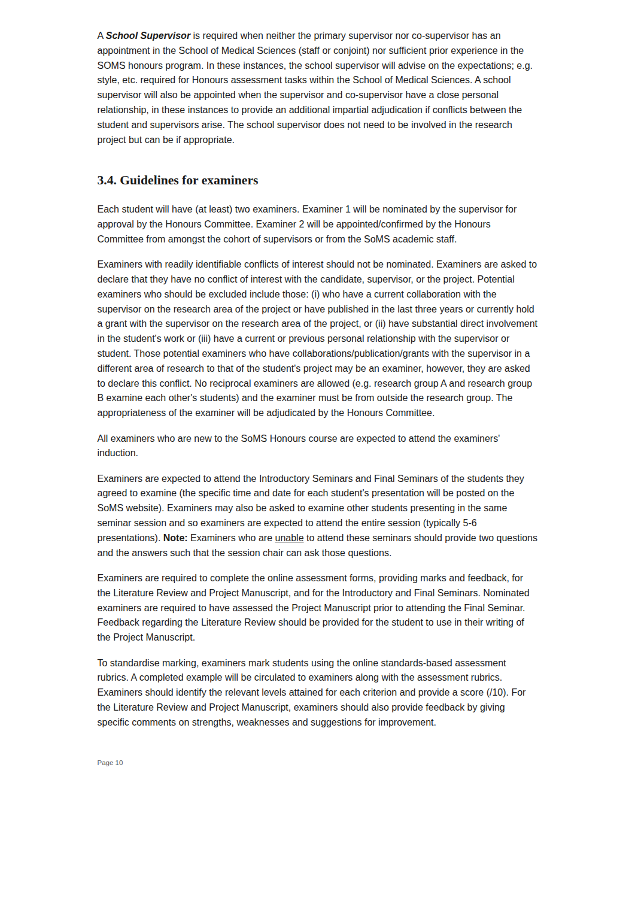A School Supervisor is required when neither the primary supervisor nor co-supervisor has an appointment in the School of Medical Sciences (staff or conjoint) nor sufficient prior experience in the SOMS honours program. In these instances, the school supervisor will advise on the expectations; e.g. style, etc. required for Honours assessment tasks within the School of Medical Sciences. A school supervisor will also be appointed when the supervisor and co-supervisor have a close personal relationship, in these instances to provide an additional impartial adjudication if conflicts between the student and supervisors arise. The school supervisor does not need to be involved in the research project but can be if appropriate.
3.4. Guidelines for examiners
Each student will have (at least) two examiners. Examiner 1 will be nominated by the supervisor for approval by the Honours Committee. Examiner 2 will be appointed/confirmed by the Honours Committee from amongst the cohort of supervisors or from the SoMS academic staff.
Examiners with readily identifiable conflicts of interest should not be nominated. Examiners are asked to declare that they have no conflict of interest with the candidate, supervisor, or the project. Potential examiners who should be excluded include those: (i) who have a current collaboration with the supervisor on the research area of the project or have published in the last three years or currently hold a grant with the supervisor on the research area of the project, or (ii) have substantial direct involvement in the student's work or (iii) have a current or previous personal relationship with the supervisor or student. Those potential examiners who have collaborations/publication/grants with the supervisor in a different area of research to that of the student's project may be an examiner, however, they are asked to declare this conflict. No reciprocal examiners are allowed (e.g. research group A and research group B examine each other's students) and the examiner must be from outside the research group. The appropriateness of the examiner will be adjudicated by the Honours Committee.
All examiners who are new to the SoMS Honours course are expected to attend the examiners' induction.
Examiners are expected to attend the Introductory Seminars and Final Seminars of the students they agreed to examine (the specific time and date for each student's presentation will be posted on the SoMS website). Examiners may also be asked to examine other students presenting in the same seminar session and so examiners are expected to attend the entire session (typically 5-6 presentations). Note: Examiners who are unable to attend these seminars should provide two questions and the answers such that the session chair can ask those questions.
Examiners are required to complete the online assessment forms, providing marks and feedback, for the Literature Review and Project Manuscript, and for the Introductory and Final Seminars. Nominated examiners are required to have assessed the Project Manuscript prior to attending the Final Seminar. Feedback regarding the Literature Review should be provided for the student to use in their writing of the Project Manuscript.
To standardise marking, examiners mark students using the online standards-based assessment rubrics. A completed example will be circulated to examiners along with the assessment rubrics. Examiners should identify the relevant levels attained for each criterion and provide a score (/10). For the Literature Review and Project Manuscript, examiners should also provide feedback by giving specific comments on strengths, weaknesses and suggestions for improvement.
Page 10